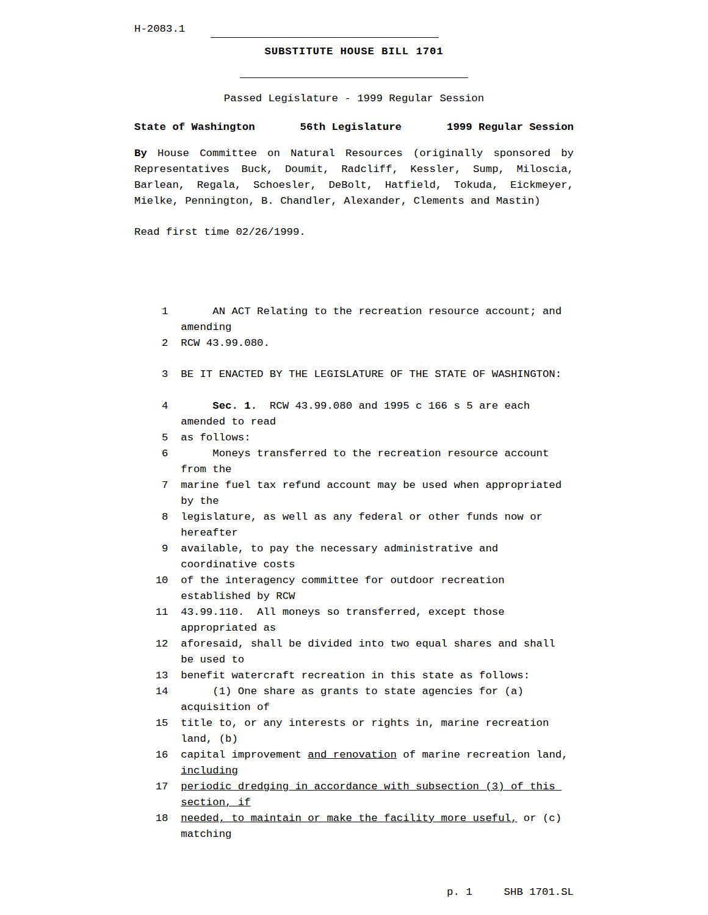H-2083.1
SUBSTITUTE HOUSE BILL 1701
Passed Legislature - 1999 Regular Session
State of Washington 56th Legislature 1999 Regular Session
By House Committee on Natural Resources (originally sponsored by Representatives Buck, Doumit, Radcliff, Kessler, Sump, Miloscia, Barlean, Regala, Schoesler, DeBolt, Hatfield, Tokuda, Eickmeyer, Mielke, Pennington, B. Chandler, Alexander, Clements and Mastin)
Read first time 02/26/1999.
1 AN ACT Relating to the recreation resource account; and amending
2 RCW 43.99.080.
3 BE IT ENACTED BY THE LEGISLATURE OF THE STATE OF WASHINGTON:
4 Sec. 1. RCW 43.99.080 and 1995 c 166 s 5 are each amended to read
5 as follows:
6 Moneys transferred to the recreation resource account from the
7 marine fuel tax refund account may be used when appropriated by the
8 legislature, as well as any federal or other funds now or hereafter
9 available, to pay the necessary administrative and coordinative costs
10 of the interagency committee for outdoor recreation established by RCW
1143.99.110. All moneys so transferred, except those appropriated as
12 aforesaid, shall be divided into two equal shares and shall be used to
13 benefit watercraft recreation in this state as follows:
14 (1) One share as grants to state agencies for (a) acquisition of
15 title to, or any interests or rights in, marine recreation land, (b)
16 capital improvement and renovation of marine recreation land, including
17 periodic dredging in accordance with subsection (3) of this section, if
18 needed, to maintain or make the facility more useful, or (c) matching
p. 1 SHB 1701.SL